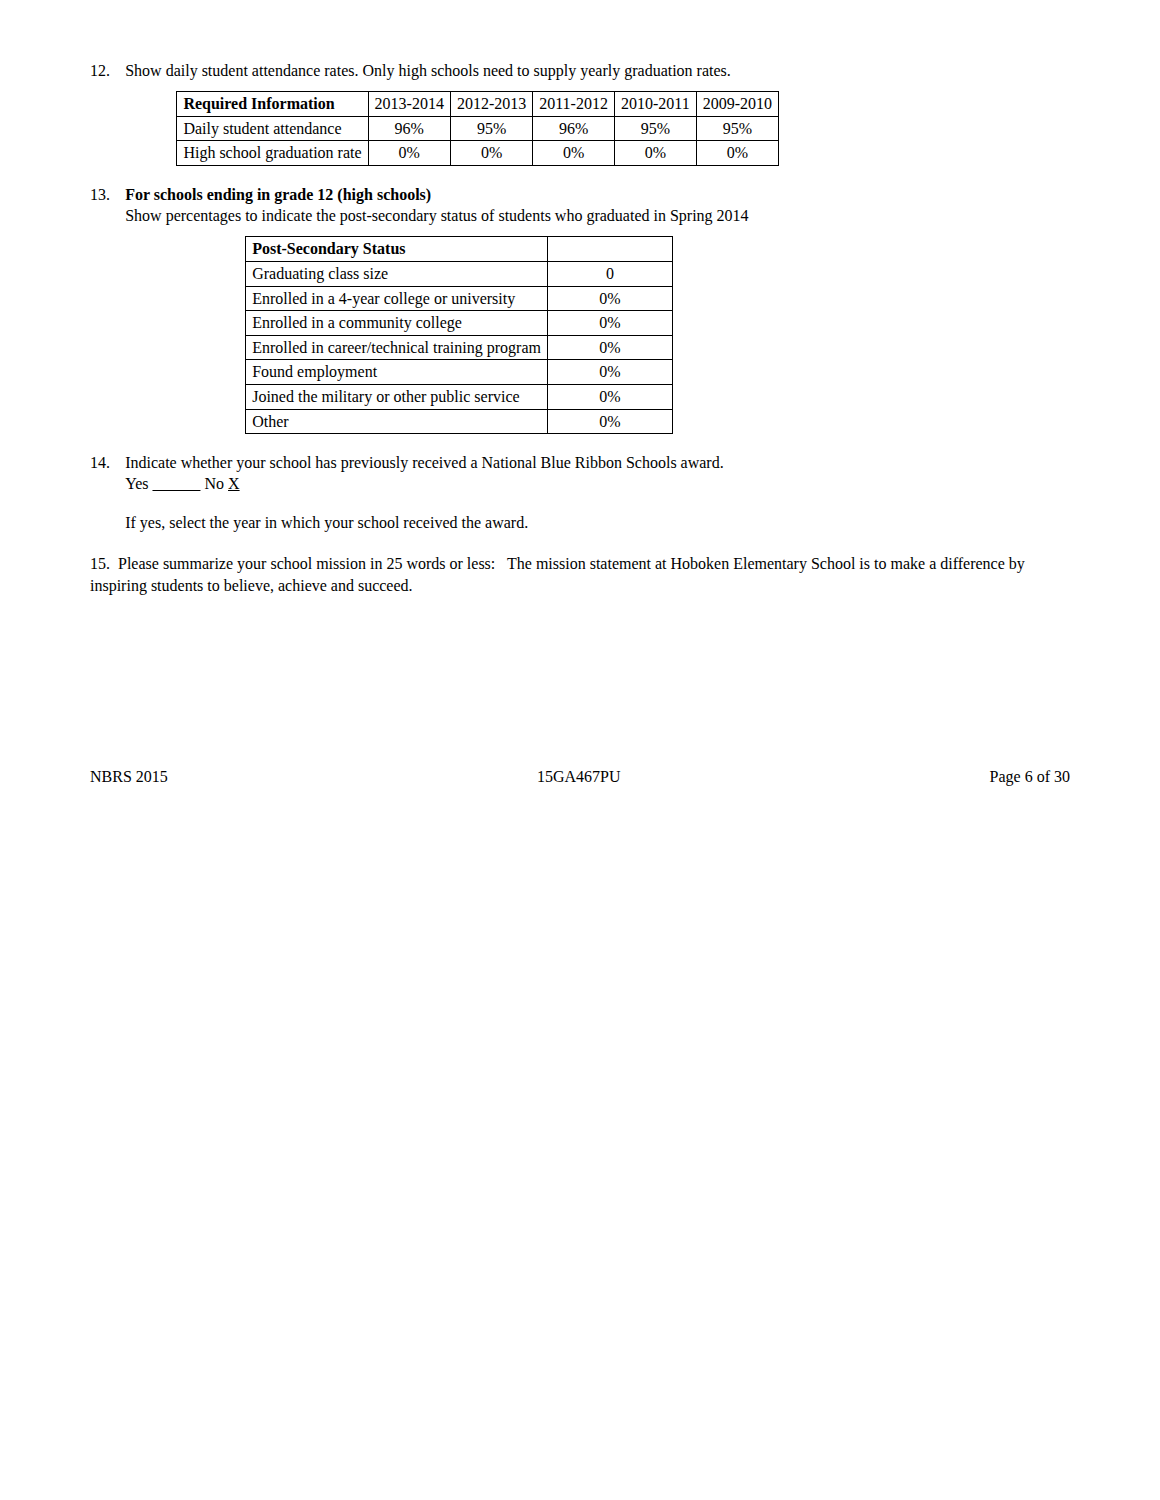12. Show daily student attendance rates. Only high schools need to supply yearly graduation rates.
| Required Information | 2013-2014 | 2012-2013 | 2011-2012 | 2010-2011 | 2009-2010 |
| --- | --- | --- | --- | --- | --- |
| Daily student attendance | 96% | 95% | 96% | 95% | 95% |
| High school graduation rate | 0% | 0% | 0% | 0% | 0% |
13. For schools ending in grade 12 (high schools)
Show percentages to indicate the post-secondary status of students who graduated in Spring 2014
| Post-Secondary Status | |
| --- | --- |
| Graduating class size | 0 |
| Enrolled in a 4-year college or university | 0% |
| Enrolled in a community college | 0% |
| Enrolled in career/technical training program | 0% |
| Found employment | 0% |
| Joined the military or other public service | 0% |
| Other | 0% |
14. Indicate whether your school has previously received a National Blue Ribbon Schools award.
Yes No X
If yes, select the year in which your school received the award.
15. Please summarize your school mission in 25 words or less: The mission statement at Hoboken Elementary School is to make a difference by inspiring students to believe, achieve and succeed.
NBRS 2015 15GA467PU Page 6 of 30